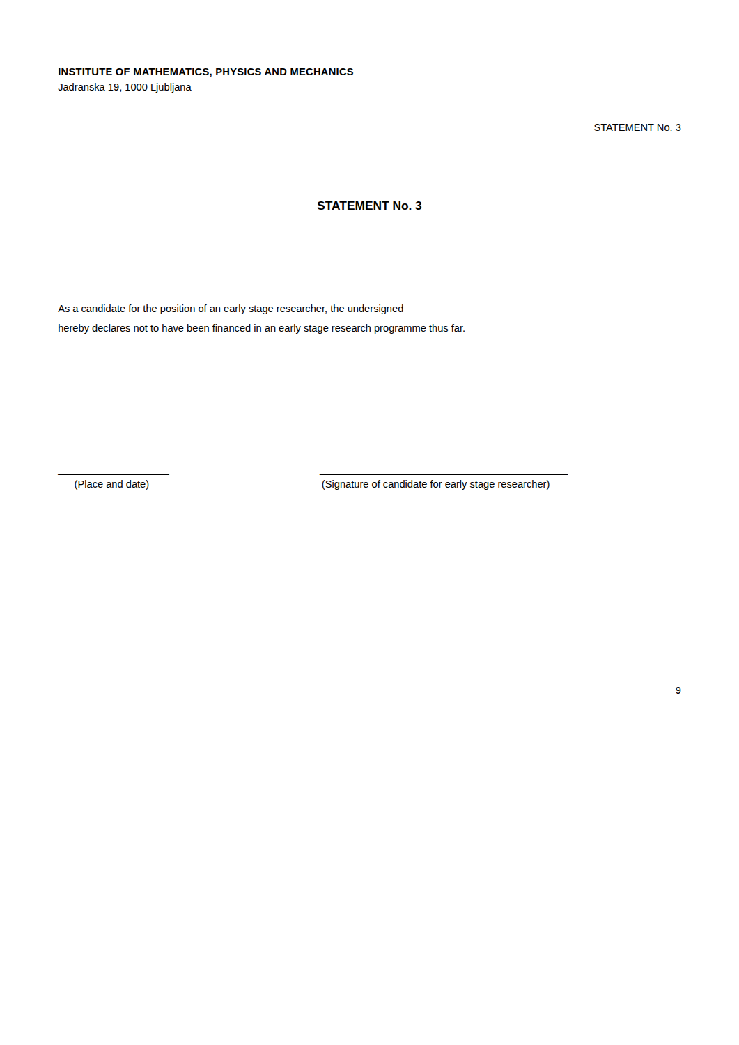INSTITUTE OF MATHEMATICS, PHYSICS AND MECHANICS
Jadranska 19, 1000 Ljubljana
STATEMENT No. 3
STATEMENT No. 3
As a candidate for the position of an early stage researcher, the undersigned _______________________________________
hereby declares not to have been financed in an early stage research programme thus far.
| _____________________ (Place and date) | _______________________________________________ (Signature of candidate for early stage researcher) |
9